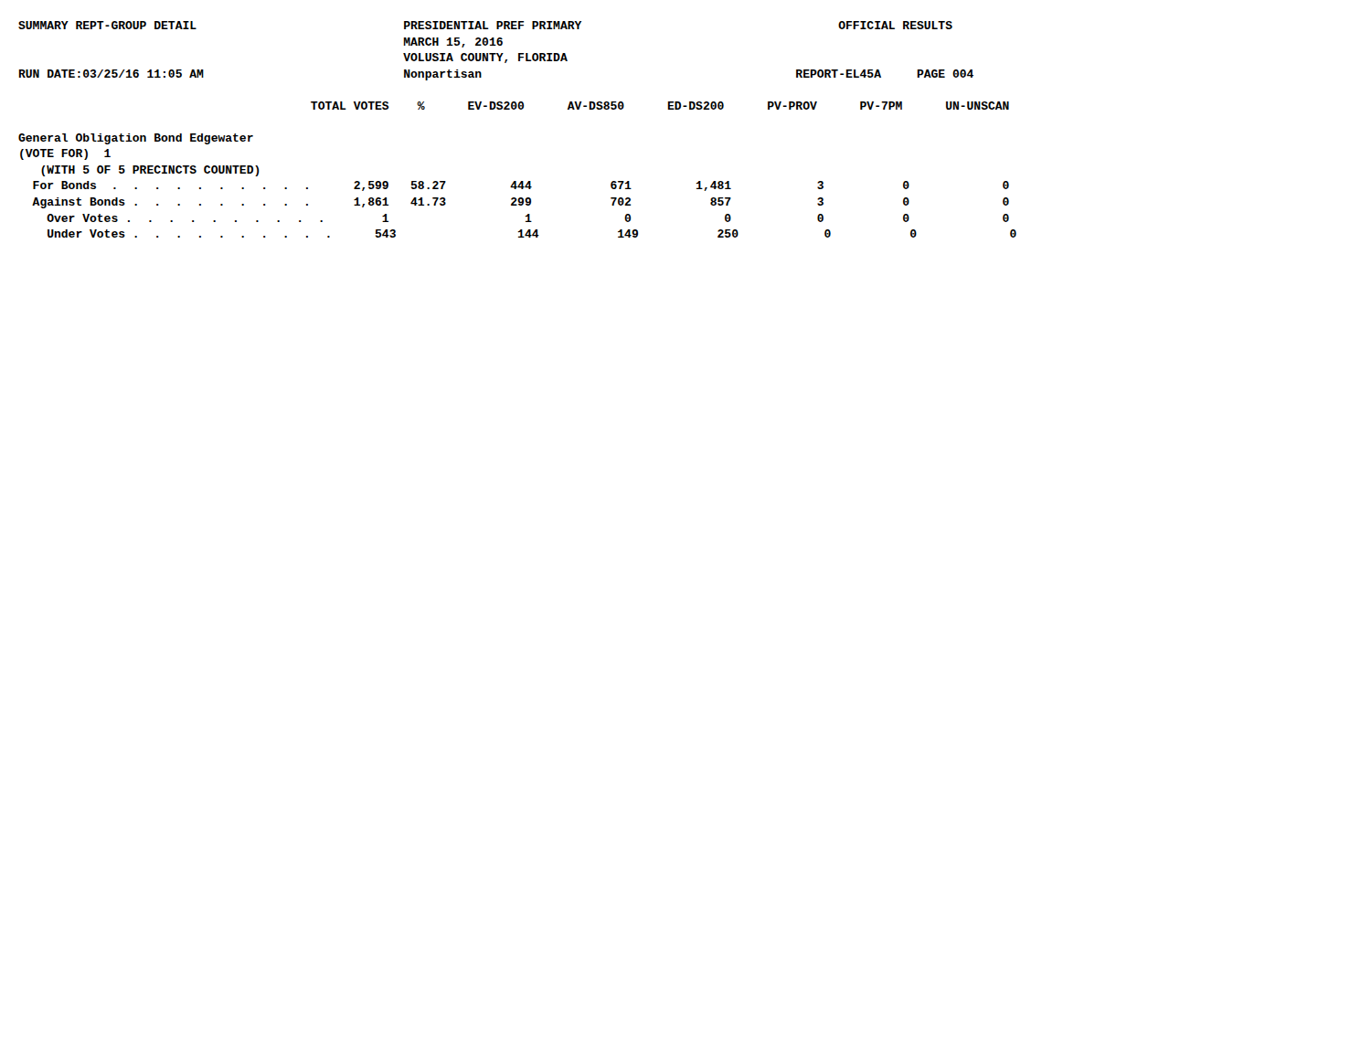SUMMARY REPT-GROUP DETAIL                             PRESIDENTIAL PREF PRIMARY                                    OFFICIAL RESULTS
                                                      MARCH 15, 2016
                                                      VOLUSIA COUNTY, FLORIDA
RUN DATE:03/25/16 11:05 AM                            Nonpartisan                                            REPORT-EL45A     PAGE 004

                                         TOTAL VOTES    %      EV-DS200      AV-DS850      ED-DS200      PV-PROV      PV-7PM      UN-UNSCAN

General Obligation Bond Edgewater
(VOTE FOR)  1
   (WITH 5 OF 5 PRECINCTS COUNTED)
  For Bonds  .  .  .  .  .  .  .  .  .  .      2,599   58.27         444           671         1,481            3           0             0
  Against Bonds .  .  .  .  .  .  .  .  .      1,861   41.73         299           702           857            3           0             0
    Over Votes .  .  .  .  .  .  .  .  .  .        1                   1             0             0            0           0             0
    Under Votes .  .  .  .  .  .  .  .  .  .      543                 144           149           250            0           0             0